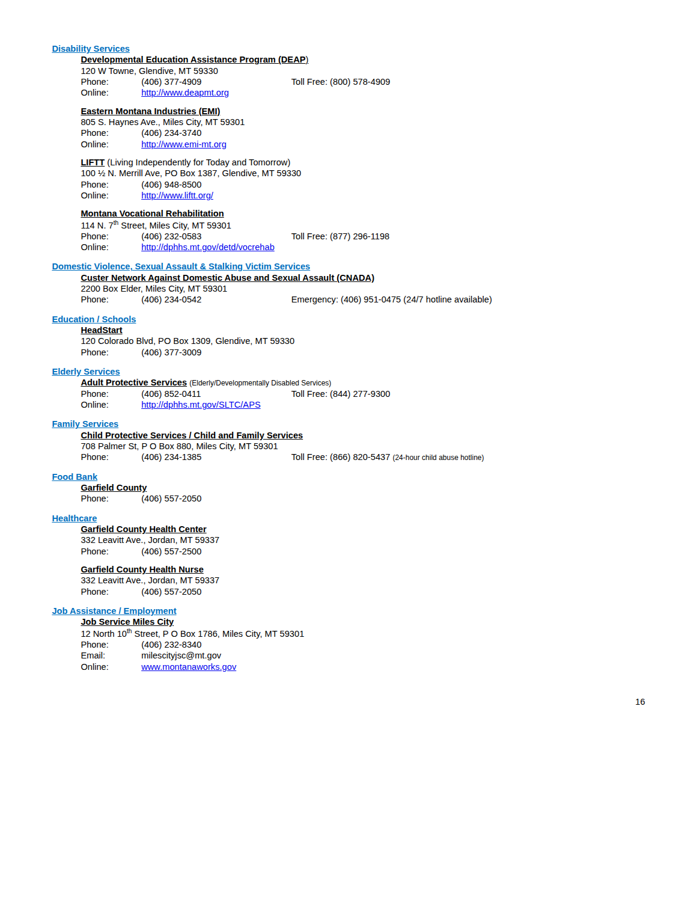Disability Services
Developmental Education Assistance Program (DEAP)
120 W Towne, Glendive, MT 59330
| Phone: | (406) 377-4909 | Toll Free: (800) 578-4909 |
| Online: | http://www.deapmt.org | |
Eastern Montana Industries (EMI)
805 S. Haynes Ave., Miles City, MT 59301
| Phone: | (406) 234-3740 |
| Online: | http://www.emi-mt.org |
LIFTT (Living Independently for Today and Tomorrow)
100 ½ N. Merrill Ave, PO Box 1387, Glendive, MT 59330
| Phone: | (406) 948-8500 |
| Online: | http://www.liftt.org/ |
Montana Vocational Rehabilitation
114 N. 7th Street, Miles City, MT 59301
| Phone: | (406) 232-0583 | Toll Free: (877) 296-1198 |
| Online: | http://dphhs.mt.gov/detd/vocrehab | |
Domestic Violence, Sexual Assault & Stalking Victim Services
Custer Network Against Domestic Abuse and Sexual Assault (CNADA)
2200 Box Elder, Miles City, MT 59301
| Phone: | (406) 234-0542 | Emergency: (406) 951-0475 (24/7 hotline available) |
Education / Schools
HeadStart
120 Colorado Blvd, PO Box 1309, Glendive, MT 59330
| Phone: | (406) 377-3009 |
Elderly Services
Adult Protective Services (Elderly/Developmentally Disabled Services)
| Phone: | (406) 852-0411 | Toll Free: (844) 277-9300 |
| Online: | http://dphhs.mt.gov/SLTC/APS | |
Family Services
Child Protective Services / Child and Family Services
708 Palmer St, P O Box 880, Miles City, MT 59301
| Phone: | (406) 234-1385 | Toll Free: (866) 820-5437 (24-hour child abuse hotline) |
Food Bank
Garfield County
| Phone: | (406) 557-2050 |
Healthcare
Garfield County Health Center
332 Leavitt Ave., Jordan, MT 59337
| Phone: | (406) 557-2500 |
Garfield County Health Nurse
332 Leavitt Ave., Jordan, MT 59337
| Phone: | (406) 557-2050 |
Job Assistance / Employment
Job Service Miles City
12 North 10th Street, P O Box 1786, Miles City, MT 59301
| Phone: | (406) 232-8340 |
| Email: | milescityjsc@mt.gov |
| Online: | www.montanaworks.gov |
16